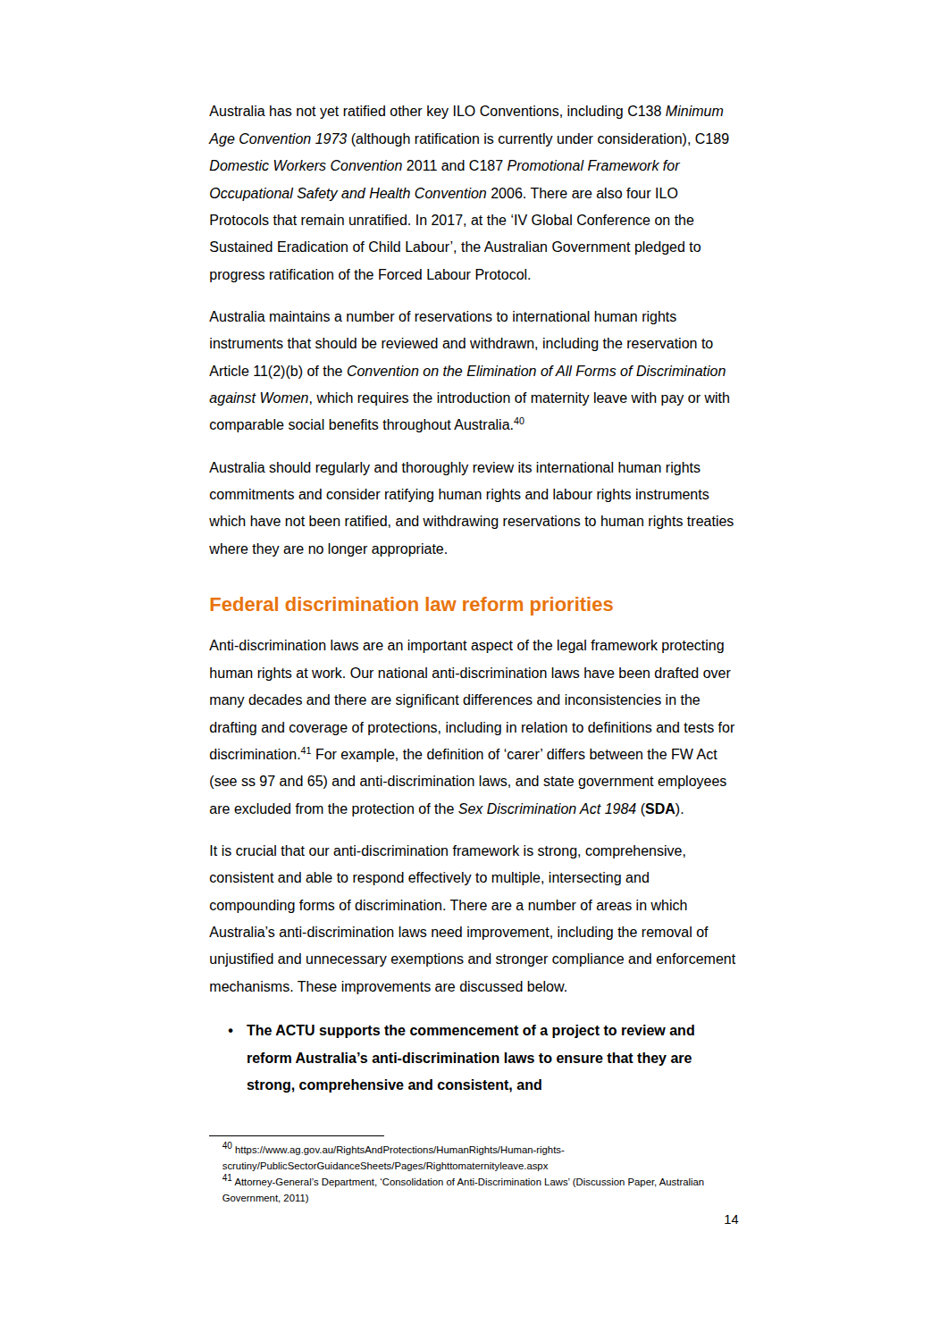Australia has not yet ratified other key ILO Conventions, including C138 Minimum Age Convention 1973 (although ratification is currently under consideration), C189 Domestic Workers Convention 2011 and C187 Promotional Framework for Occupational Safety and Health Convention 2006. There are also four ILO Protocols that remain unratified. In 2017, at the ‘IV Global Conference on the Sustained Eradication of Child Labour’, the Australian Government pledged to progress ratification of the Forced Labour Protocol.
Australia maintains a number of reservations to international human rights instruments that should be reviewed and withdrawn, including the reservation to Article 11(2)(b) of the Convention on the Elimination of All Forms of Discrimination against Women, which requires the introduction of maternity leave with pay or with comparable social benefits throughout Australia.40
Australia should regularly and thoroughly review its international human rights commitments and consider ratifying human rights and labour rights instruments which have not been ratified, and withdrawing reservations to human rights treaties where they are no longer appropriate.
Federal discrimination law reform priorities
Anti-discrimination laws are an important aspect of the legal framework protecting human rights at work. Our national anti-discrimination laws have been drafted over many decades and there are significant differences and inconsistencies in the drafting and coverage of protections, including in relation to definitions and tests for discrimination.41 For example, the definition of ‘carer’ differs between the FW Act (see ss 97 and 65) and anti-discrimination laws, and state government employees are excluded from the protection of the Sex Discrimination Act 1984 (SDA).
It is crucial that our anti-discrimination framework is strong, comprehensive, consistent and able to respond effectively to multiple, intersecting and compounding forms of discrimination. There are a number of areas in which Australia’s anti-discrimination laws need improvement, including the removal of unjustified and unnecessary exemptions and stronger compliance and enforcement mechanisms. These improvements are discussed below.
The ACTU supports the commencement of a project to review and reform Australia’s anti-discrimination laws to ensure that they are strong, comprehensive and consistent, and
40 https://www.ag.gov.au/RightsAndProtections/HumanRights/Human-rights-
scrutiny/PublicSectorGuidanceSheets/Pages/Righttomaternityleave.aspx
41 Attorney-General’s Department, ‘Consolidation of Anti-Discrimination Laws’ (Discussion Paper, Australian
Government, 2011)
14